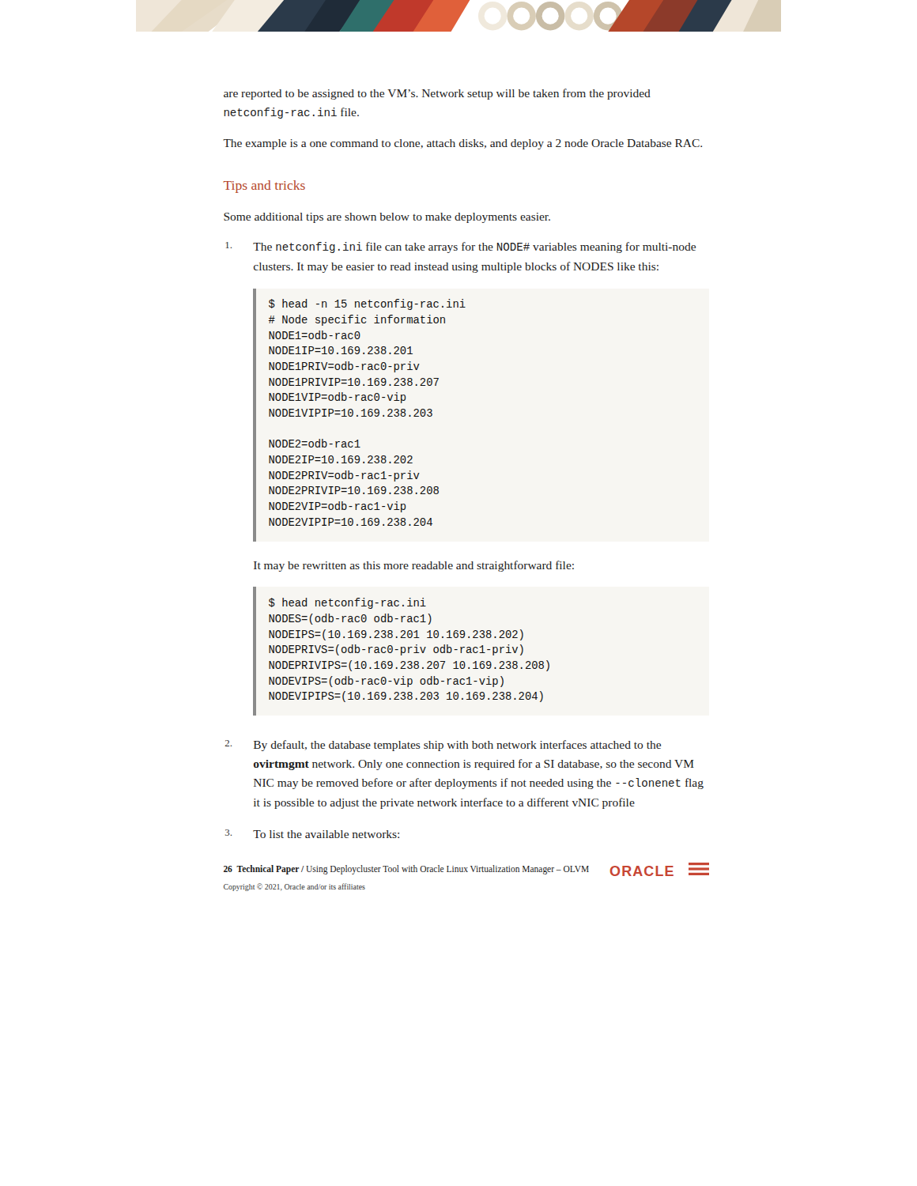are reported to be assigned to the VM’s. Network setup will be taken from the provided netconfig-rac.ini file.
The example is a one command to clone, attach disks, and deploy a 2 node Oracle Database RAC.
Tips and tricks
Some additional tips are shown below to make deployments easier.
The netconfig.ini file can take arrays for the NODE# variables meaning for multi-node clusters. It may be easier to read instead using multiple blocks of NODES like this:
$ head -n 15 netconfig-rac.ini
# Node specific information
NODE1=odb-rac0
NODE1IP=10.169.238.201
NODE1PRIV=odb-rac0-priv
NODE1PRIVIP=10.169.238.207
NODE1VIP=odb-rac0-vip
NODE1VIPIP=10.169.238.203

NODE2=odb-rac1
NODE2IP=10.169.238.202
NODE2PRIV=odb-rac1-priv
NODE2PRIVIP=10.169.238.208
NODE2VIP=odb-rac1-vip
NODE2VIPIP=10.169.238.204
It may be rewritten as this more readable and straightforward file:
$ head netconfig-rac.ini
NODES=(odb-rac0 odb-rac1)
NODEIPS=(10.169.238.201 10.169.238.202)
NODEPRIVS=(odb-rac0-priv odb-rac1-priv)
NODEPRIVIPS=(10.169.238.207 10.169.238.208)
NODEVIPS=(odb-rac0-vip odb-rac1-vip)
NODEVIPIPS=(10.169.238.203 10.169.238.204)
By default, the database templates ship with both network interfaces attached to the ovirtmgmt network. Only one connection is required for a SI database, so the second VM NIC may be removed before or after deployments if not needed using the --clonenet flag it is possible to adjust the private network interface to a different vNIC profile
To list the available networks:
26 Technical Paper / Using Deploycluster Tool with Oracle Linux Virtualization Manager – OLVM
Copyright © 2021, Oracle and/or its affiliates
ORACLE